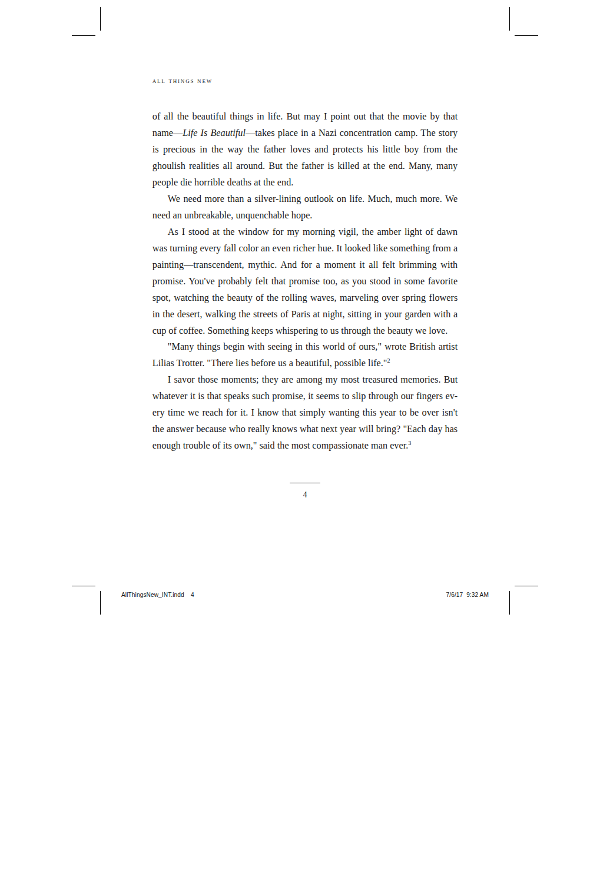All Things New
of all the beautiful things in life. But may I point out that the movie by that name—Life Is Beautiful—takes place in a Nazi concentration camp. The story is precious in the way the father loves and protects his little boy from the ghoulish realities all around. But the father is killed at the end. Many, many people die horrible deaths at the end.
We need more than a silver-lining outlook on life. Much, much more. We need an unbreakable, unquenchable hope.
As I stood at the window for my morning vigil, the amber light of dawn was turning every fall color an even richer hue. It looked like something from a painting—transcendent, mythic. And for a moment it all felt brimming with promise. You've probably felt that promise too, as you stood in some favorite spot, watching the beauty of the rolling waves, marveling over spring flowers in the desert, walking the streets of Paris at night, sitting in your garden with a cup of coffee. Something keeps whispering to us through the beauty we love.
"Many things begin with seeing in this world of ours," wrote British artist Lilias Trotter. "There lies before us a beautiful, possible life."2
I savor those moments; they are among my most treasured memories. But whatever it is that speaks such promise, it seems to slip through our fingers every time we reach for it. I know that simply wanting this year to be over isn't the answer because who really knows what next year will bring? "Each day has enough trouble of its own," said the most compassionate man ever.3
4
AllThingsNew_INT.indd4 7/6/17 9:32 AM